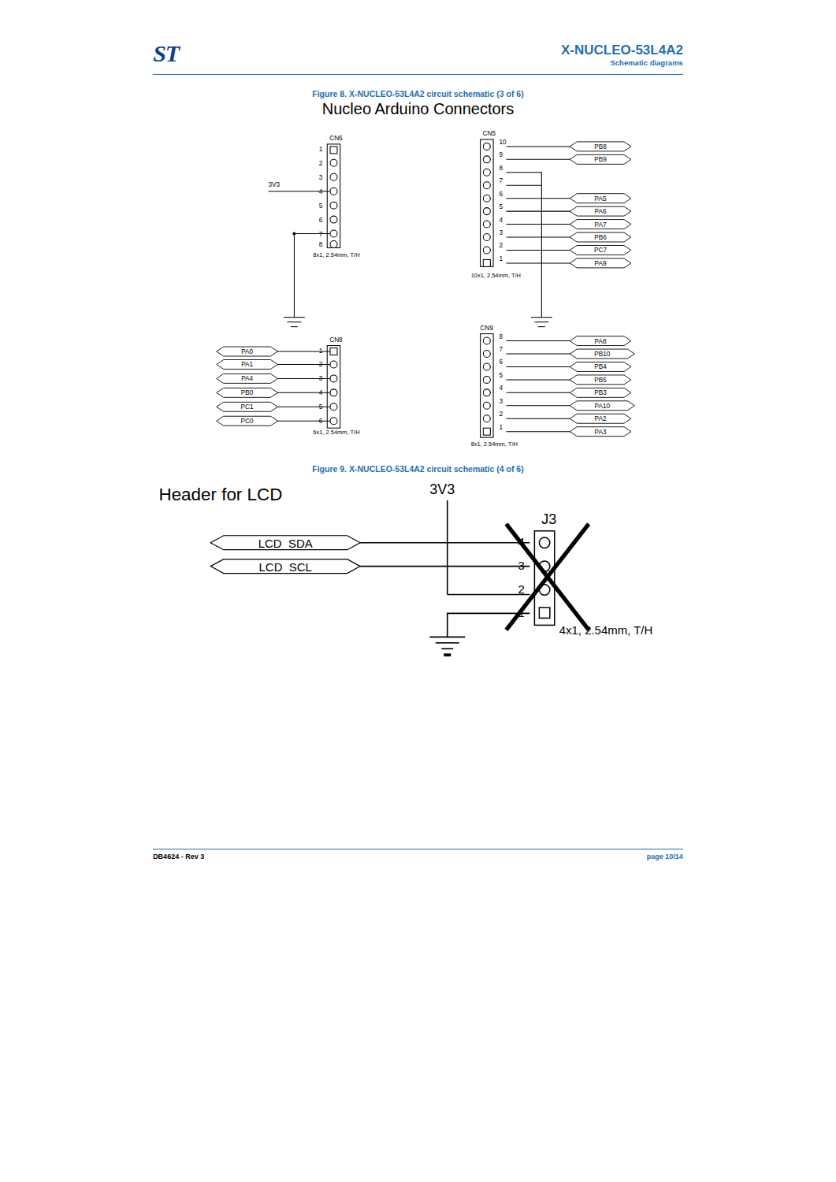ST
X-NUCLEO-53L4A2
Schematic diagrams
Figure 8. X-NUCLEO-53L4A2 circuit schematic (3 of 6)
Nucleo Arduino Connectors
CN6 1 2 3 4 5 6 7 8 8x1, 2.54mm, T/H 3V3 CN5 10 9 8 7 6 5 4 3 2 1 10x1, 2.54mm, T/H PB8 PB9 PA5 PA6 PA7 PB6 PC7 PA9 CN8 1 2 3 4 5 6 6x1, 2.54mm, T/H PA0 PA1 PA4 PB0 PC1 PC0 CN9 8 7 6 5 4 3 2 1 8x1, 2.54mm, T/H PA8 PB10 PB4 PB5 PB3 PA10 PA2 PA3
Figure 9. X-NUCLEO-53L4A2 circuit schematic (4 of 6)
Header for LCD 3V3 J3 4 3 2 1 LCD_SDA LCD_SCL 4x1, 2.54mm, T/H
DB4624 - Rev 3
page 10/14